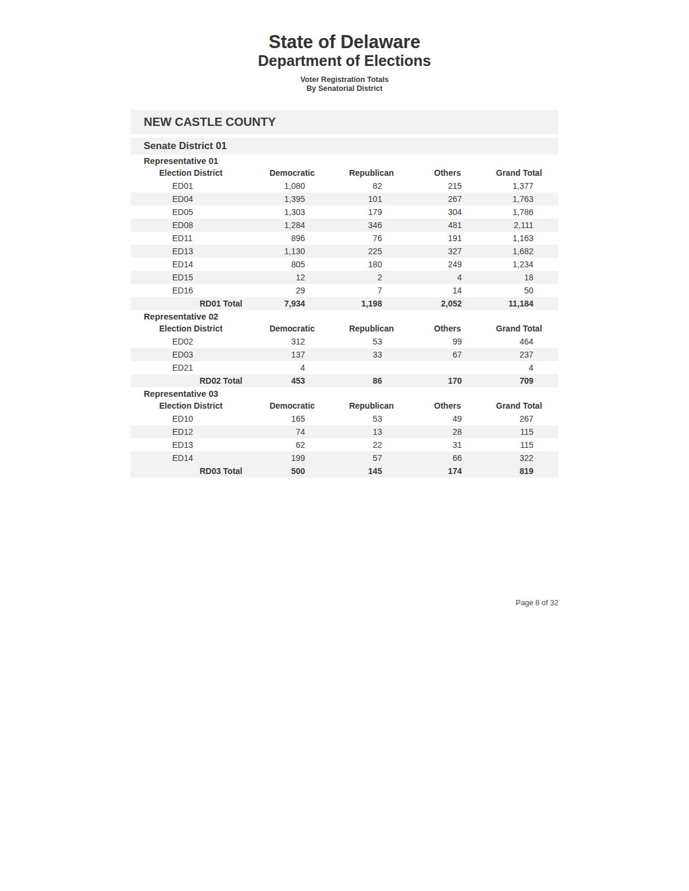State of Delaware
Department of Elections
Voter Registration Totals
By Senatorial District
NEW CASTLE COUNTY
Senate District 01
Representative 01
| Election District | Democratic | Republican | Others | Grand Total |
| --- | --- | --- | --- | --- |
| ED01 | 1,080 | 82 | 215 | 1,377 |
| ED04 | 1,395 | 101 | 267 | 1,763 |
| ED05 | 1,303 | 179 | 304 | 1,786 |
| ED08 | 1,284 | 346 | 481 | 2,111 |
| ED11 | 896 | 76 | 191 | 1,163 |
| ED13 | 1,130 | 225 | 327 | 1,682 |
| ED14 | 805 | 180 | 249 | 1,234 |
| ED15 | 12 | 2 | 4 | 18 |
| ED16 | 29 | 7 | 14 | 50 |
| RD01 Total | 7,934 | 1,198 | 2,052 | 11,184 |
Representative 02
| Election District | Democratic | Republican | Others | Grand Total |
| --- | --- | --- | --- | --- |
| ED02 | 312 | 53 | 99 | 464 |
| ED03 | 137 | 33 | 67 | 237 |
| ED21 | 4 | | | 4 |
| RD02 Total | 453 | 86 | 170 | 709 |
Representative 03
| Election District | Democratic | Republican | Others | Grand Total |
| --- | --- | --- | --- | --- |
| ED10 | 165 | 53 | 49 | 267 |
| ED12 | 74 | 13 | 28 | 115 |
| ED13 | 62 | 22 | 31 | 115 |
| ED14 | 199 | 57 | 66 | 322 |
| RD03 Total | 500 | 145 | 174 | 819 |
Page 8 of 32